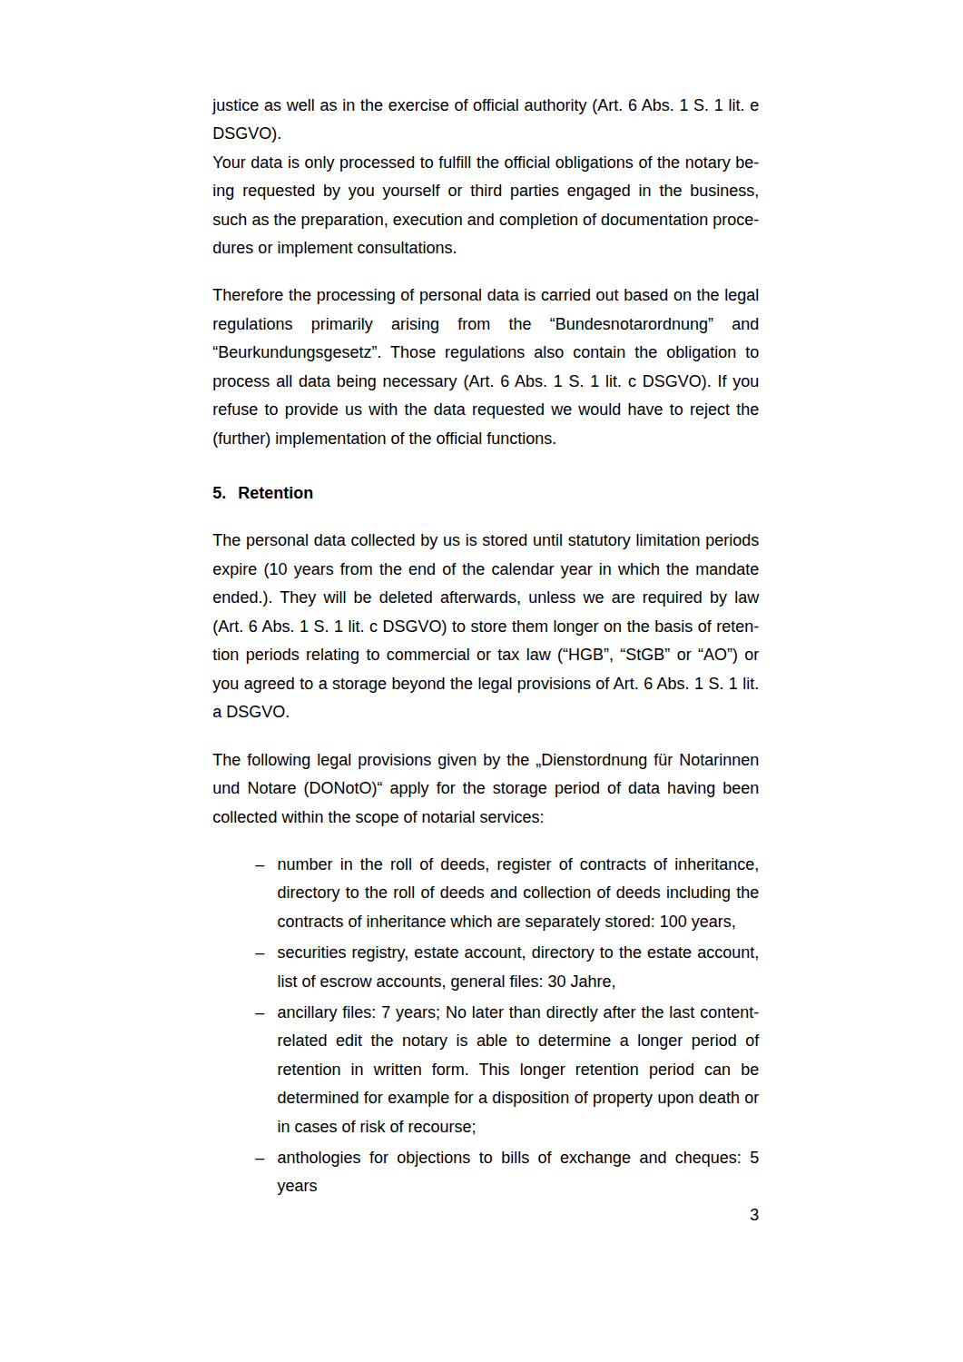justice as well as in the exercise of official authority (Art. 6 Abs. 1 S. 1 lit. e DSGVO).
Your data is only processed to fulfill the official obligations of the notary being requested by you yourself or third parties engaged in the business, such as the preparation, execution and completion of documentation procedures or implement consultations.
Therefore the processing of personal data is carried out based on the legal regulations primarily arising from the “Bundesnotarordnung” and “Beurkundungsgesetz”. Those regulations also contain the obligation to process all data being necessary (Art. 6 Abs. 1 S. 1 lit. c DSGVO). If you refuse to provide us with the data requested we would have to reject the (further) implementation of the official functions.
5. Retention
The personal data collected by us is stored until statutory limitation periods expire (10 years from the end of the calendar year in which the mandate ended.). They will be deleted afterwards, unless we are required by law (Art. 6 Abs. 1 S. 1 lit. c DSGVO) to store them longer on the basis of retention periods relating to commercial or tax law (“HGB”, “StGB” or “AO”) or you agreed to a storage beyond the legal provisions of Art. 6 Abs. 1 S. 1 lit. a DSGVO.
The following legal provisions given by the „Dienstordnung für Notarinnen und Notare (DONotO)“ apply for the storage period of data having been collected within the scope of notarial services:
number in the roll of deeds, register of contracts of inheritance, directory to the roll of deeds and collection of deeds including the contracts of inheritance which are separately stored: 100 years,
securities registry, estate account, directory to the estate account, list of escrow accounts, general files: 30 Jahre,
ancillary files: 7 years; No later than directly after the last content-related edit the notary is able to determine a longer period of retention in written form. This longer retention period can be determined for example for a disposition of property upon death or in cases of risk of recourse;
anthologies for objections to bills of exchange and cheques: 5 years
3